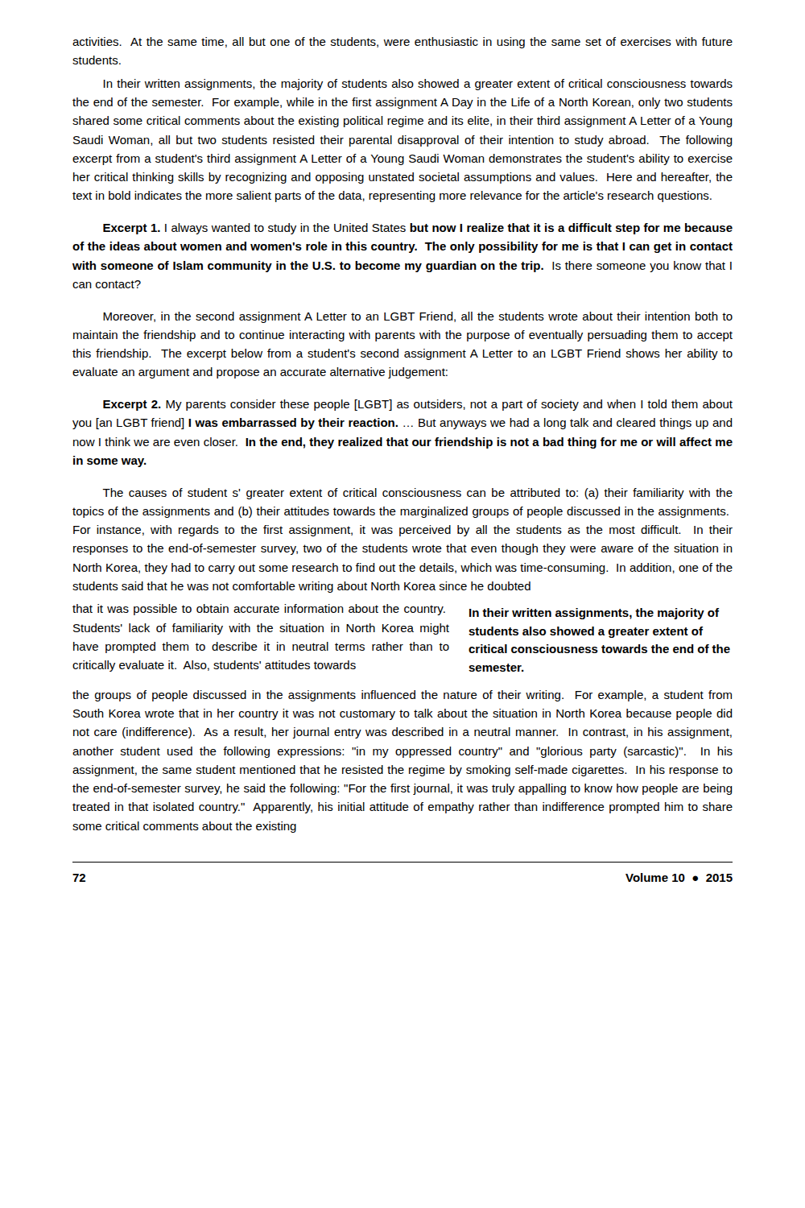activities. At the same time, all but one of the students, were enthusiastic in using the same set of exercises with future students.
In their written assignments, the majority of students also showed a greater extent of critical consciousness towards the end of the semester. For example, while in the first assignment A Day in the Life of a North Korean, only two students shared some critical comments about the existing political regime and its elite, in their third assignment A Letter of a Young Saudi Woman, all but two students resisted their parental disapproval of their intention to study abroad. The following excerpt from a student's third assignment A Letter of a Young Saudi Woman demonstrates the student's ability to exercise her critical thinking skills by recognizing and opposing unstated societal assumptions and values. Here and hereafter, the text in bold indicates the more salient parts of the data, representing more relevance for the article's research questions.
Excerpt 1. I always wanted to study in the United States but now I realize that it is a difficult step for me because of the ideas about women and women's role in this country. The only possibility for me is that I can get in contact with someone of Islam community in the U.S. to become my guardian on the trip. Is there someone you know that I can contact?
Moreover, in the second assignment A Letter to an LGBT Friend, all the students wrote about their intention both to maintain the friendship and to continue interacting with parents with the purpose of eventually persuading them to accept this friendship. The excerpt below from a student's second assignment A Letter to an LGBT Friend shows her ability to evaluate an argument and propose an accurate alternative judgement:
Excerpt 2. My parents consider these people [LGBT] as outsiders, not a part of society and when I told them about you [an LGBT friend] I was embarrassed by their reaction. … But anyways we had a long talk and cleared things up and now I think we are even closer. In the end, they realized that our friendship is not a bad thing for me or will affect me in some way.
The causes of student s' greater extent of critical consciousness can be attributed to: (a) their familiarity with the topics of the assignments and (b) their attitudes towards the marginalized groups of people discussed in the assignments. For instance, with regards to the first assignment, it was perceived by all the students as the most difficult. In their responses to the end-of-semester survey, two of the students wrote that even though they were aware of the situation in North Korea, they had to carry out some research to find out the details, which was time-consuming. In addition, one of the students said that he was not comfortable writing about North Korea since he doubted
In their written assignments, the majority of students also showed a greater extent of critical consciousness towards the end of the semester.
that it was possible to obtain accurate information about the country. Students' lack of familiarity with the situation in North Korea might have prompted them to describe it in neutral terms rather than to critically evaluate it. Also, students' attitudes towards
the groups of people discussed in the assignments influenced the nature of their writing. For example, a student from South Korea wrote that in her country it was not customary to talk about the situation in North Korea because people did not care (indifference). As a result, her journal entry was described in a neutral manner. In contrast, in his assignment, another student used the following expressions: "in my oppressed country" and "glorious party (sarcastic)". In his assignment, the same student mentioned that he resisted the regime by smoking self-made cigarettes. In his response to the end-of-semester survey, he said the following: "For the first journal, it was truly appalling to know how people are being treated in that isolated country." Apparently, his initial attitude of empathy rather than indifference prompted him to share some critical comments about the existing
72 Volume 10 ● 2015